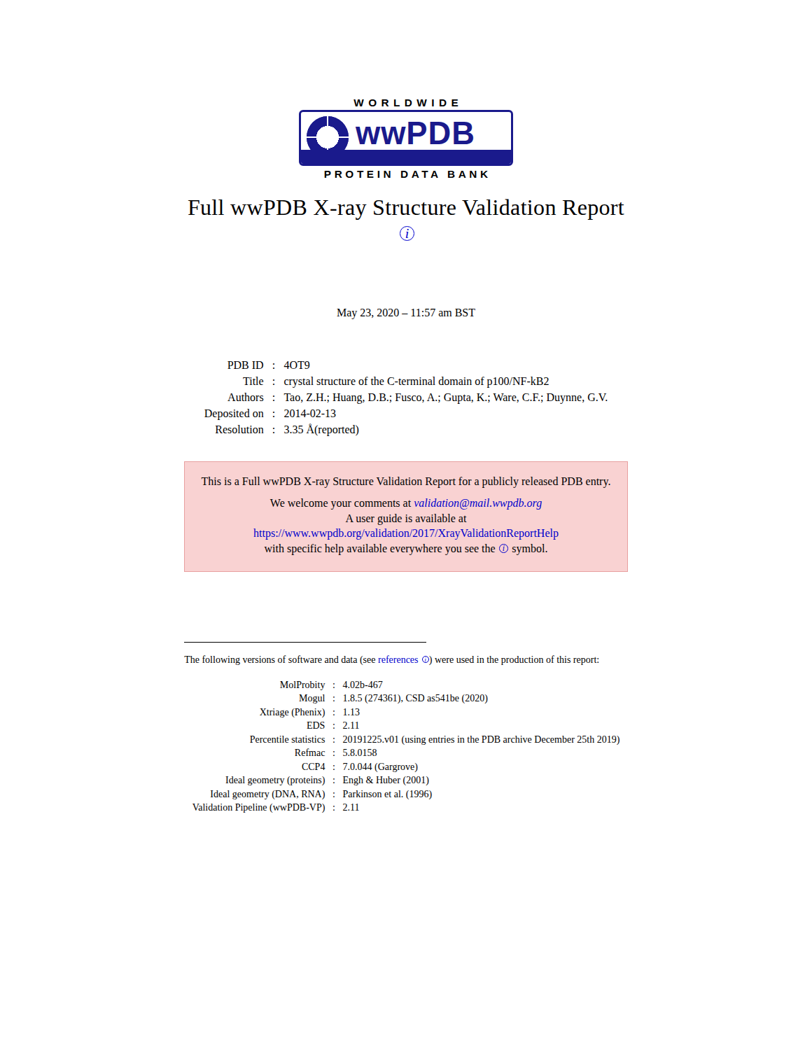WORLDWIDE
wwPDB
PROTEIN DATA BANK
Full wwPDB X-ray Structure Validation Report i
May 23, 2020 – 11:57 am BST
| PDB ID | : | 4OT9 |
| Title | : | crystal structure of the C-terminal domain of p100/NF-kB2 |
| Authors | : | Tao, Z.H.; Huang, D.B.; Fusco, A.; Gupta, K.; Ware, C.F.; Duynne, G.V. |
| Deposited on | : | 2014-02-13 |
| Resolution | : | 3.35 Å(reported) |
This is a Full wwPDB X-ray Structure Validation Report for a publicly released PDB entry.
We welcome your comments at validation@mail.wwpdb.org
A user guide is available at
https://www.wwpdb.org/validation/2017/XrayValidationReportHelp
with specific help available everywhere you see the i symbol.
The following versions of software and data (see references i) were used in the production of this report:
| MolProbity | : | 4.02b-467 |
| Mogul | : | 1.8.5 (274361), CSD as541be (2020) |
| Xtriage (Phenix) | : | 1.13 |
| EDS | : | 2.11 |
| Percentile statistics | : | 20191225.v01 (using entries in the PDB archive December 25th 2019) |
| Refmac | : | 5.8.0158 |
| CCP4 | : | 7.0.044 (Gargrove) |
| Ideal geometry (proteins) | : | Engh & Huber (2001) |
| Ideal geometry (DNA, RNA) | : | Parkinson et al. (1996) |
| Validation Pipeline (wwPDB-VP) | : | 2.11 |